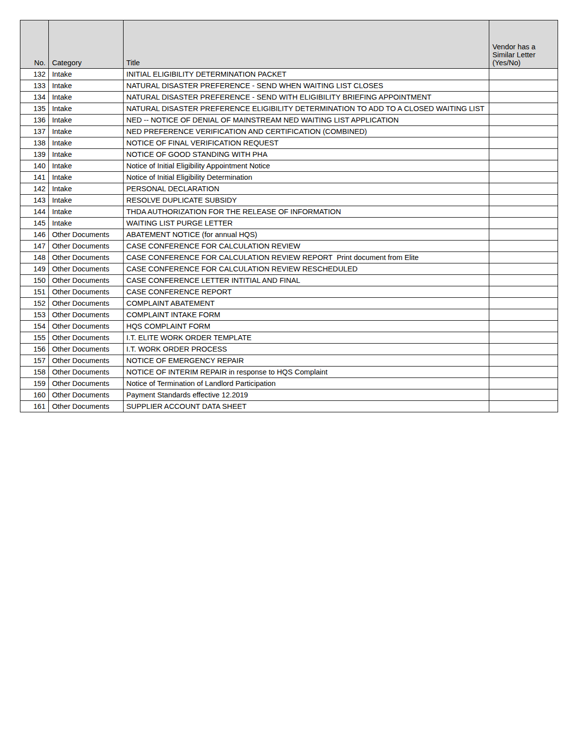| No. | Category | Title | Vendor has a Similar Letter (Yes/No) |
| --- | --- | --- | --- |
| 132 | Intake | INITIAL ELIGIBILITY DETERMINATION PACKET | |
| 133 | Intake | NATURAL DISASTER PREFERENCE - SEND WHEN WAITING LIST CLOSES | |
| 134 | Intake | NATURAL DISASTER PREFERENCE - SEND WITH ELIGIBILITY BRIEFING APPOINTMENT | |
| 135 | Intake | NATURAL DISASTER PREFERENCE ELIGIBILITY DETERMINATION TO ADD TO A CLOSED WAITING LIST | |
| 136 | Intake | NED -- NOTICE OF DENIAL OF MAINSTREAM NED WAITING LIST APPLICATION | |
| 137 | Intake | NED PREFERENCE VERIFICATION AND CERTIFICATION (COMBINED) | |
| 138 | Intake | NOTICE OF FINAL VERIFICATION REQUEST | |
| 139 | Intake | NOTICE OF GOOD STANDING WITH PHA | |
| 140 | Intake | Notice of Initial Eligibility Appointment Notice | |
| 141 | Intake | Notice of Initial Eligibility Determination | |
| 142 | Intake | PERSONAL DECLARATION | |
| 143 | Intake | RESOLVE DUPLICATE SUBSIDY | |
| 144 | Intake | THDA AUTHORIZATION FOR THE RELEASE OF INFORMATION | |
| 145 | Intake | WAITING LIST PURGE LETTER | |
| 146 | Other Documents | ABATEMENT NOTICE (for annual HQS) | |
| 147 | Other Documents | CASE CONFERENCE FOR CALCULATION REVIEW | |
| 148 | Other Documents | CASE CONFERENCE FOR CALCULATION REVIEW REPORT Print document from Elite | |
| 149 | Other Documents | CASE CONFERENCE FOR CALCULATION REVIEW RESCHEDULED | |
| 150 | Other Documents | CASE CONFERENCE LETTER INTITIAL AND FINAL | |
| 151 | Other Documents | CASE CONFERENCE REPORT | |
| 152 | Other Documents | COMPLAINT ABATEMENT | |
| 153 | Other Documents | COMPLAINT INTAKE FORM | |
| 154 | Other Documents | HQS COMPLAINT FORM | |
| 155 | Other Documents | I.T. ELITE WORK ORDER TEMPLATE | |
| 156 | Other Documents | I.T. WORK ORDER PROCESS | |
| 157 | Other Documents | NOTICE OF EMERGENCY REPAIR | |
| 158 | Other Documents | NOTICE OF INTERIM REPAIR in response to HQS Complaint | |
| 159 | Other Documents | Notice of Termination of Landlord Participation | |
| 160 | Other Documents | Payment Standards effective 12.2019 | |
| 161 | Other Documents | SUPPLIER ACCOUNT DATA SHEET | |